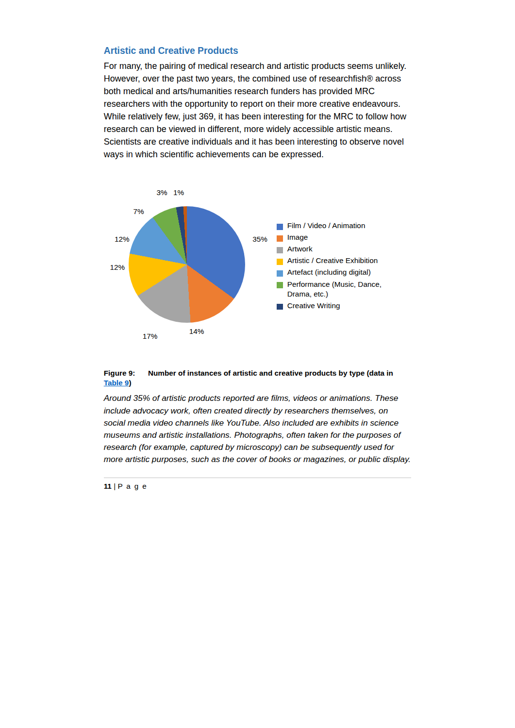Artistic and Creative Products
For many, the pairing of medical research and artistic products seems unlikely. However, over the past two years, the combined use of researchfish® across both medical and arts/humanities research funders has provided MRC researchers with the opportunity to report on their more creative endeavours. While relatively few, just 369, it has been interesting for the MRC to follow how research can be viewed in different, more widely accessible artistic means. Scientists are creative individuals and it has been interesting to observe novel ways in which scientific achievements can be expressed.
35%
14%
17%
12%
12%
7%
3%
1%
Film / Video / Animation
Image
Artwork
Artistic / Creative Exhibition
Artefact (including digital)
Performance (Music, Dance, Drama, etc.)
Creative Writing
Figure 9: Number of instances of artistic and creative products by type (data in Table 9)
Around 35% of artistic products reported are films, videos or animations. These include advocacy work, often created directly by researchers themselves, on social media video channels like YouTube. Also included are exhibits in science museums and artistic installations. Photographs, often taken for the purposes of research (for example, captured by microscopy) can be subsequently used for more artistic purposes, such as the cover of books or magazines, or public display.
11 | P a g e